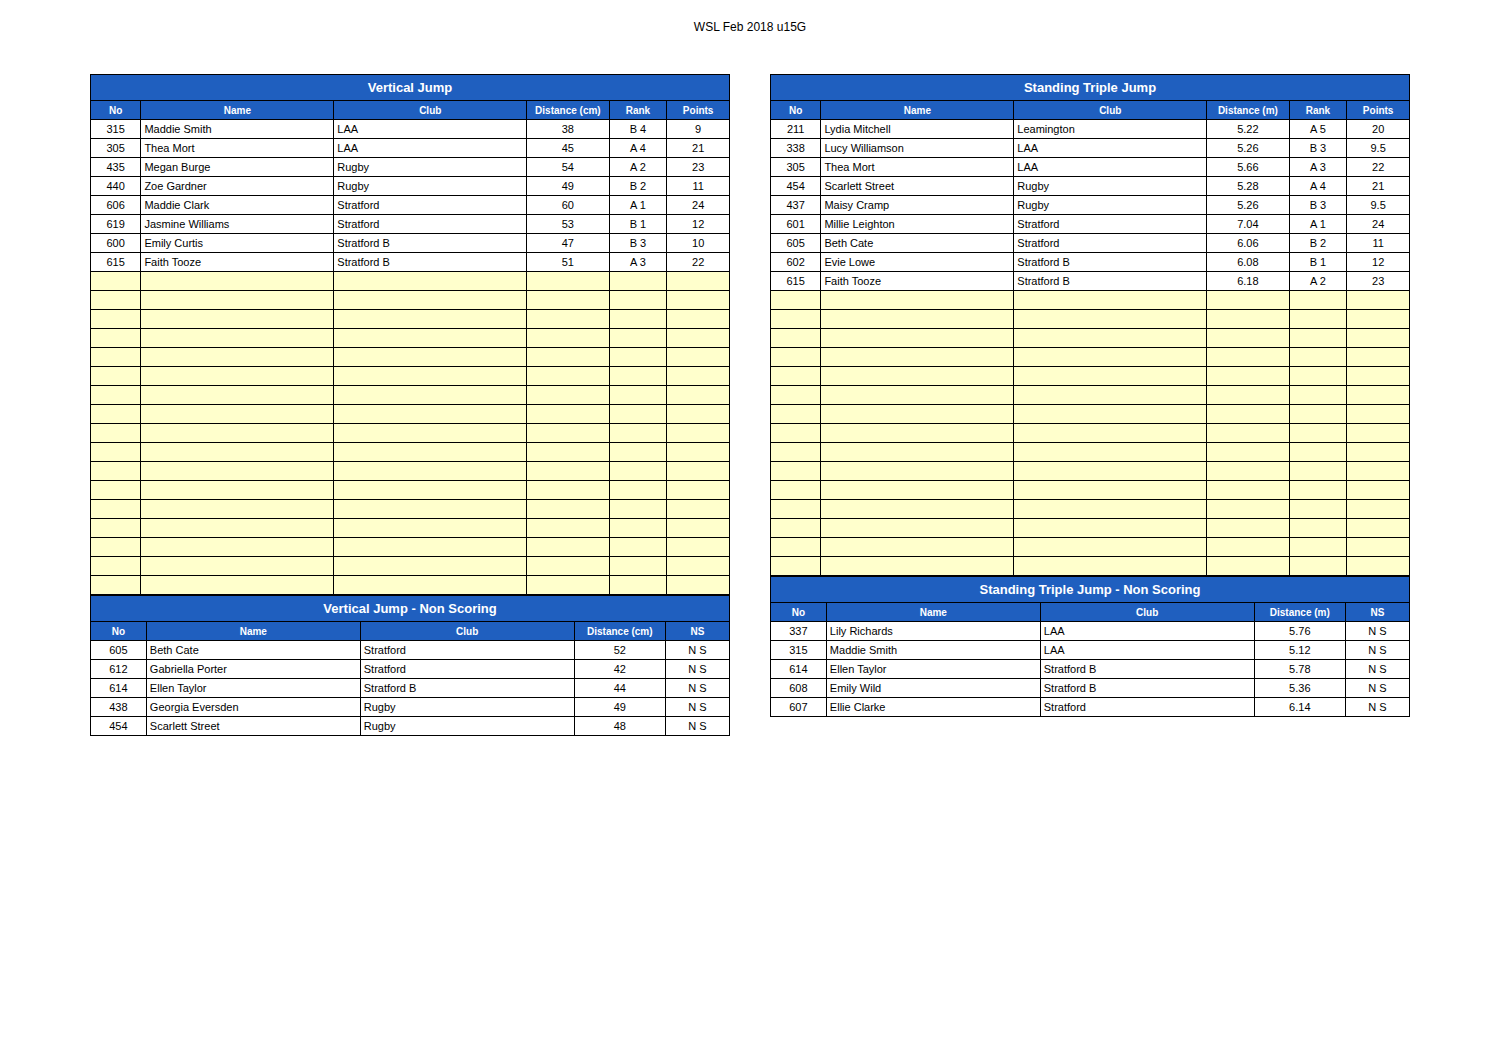WSL Feb 2018 u15G
Vertical Jump
| No | Name | Club | Distance (cm) | Rank | Points |
| --- | --- | --- | --- | --- | --- |
| 315 | Maddie Smith | LAA | 38 | B 4 | 9 |
| 305 | Thea Mort | LAA | 45 | A 4 | 21 |
| 435 | Megan Burge | Rugby | 54 | A 2 | 23 |
| 440 | Zoe Gardner | Rugby | 49 | B 2 | 11 |
| 606 | Maddie Clark | Stratford | 60 | A 1 | 24 |
| 619 | Jasmine Williams | Stratford | 53 | B 1 | 12 |
| 600 | Emily Curtis | Stratford B | 47 | B 3 | 10 |
| 615 | Faith Tooze | Stratford B | 51 | A 3 | 22 |
Vertical Jump - Non Scoring
| No | Name | Club | Distance (cm) | NS |
| --- | --- | --- | --- | --- |
| 605 | Beth Cate | Stratford | 52 | N S |
| 612 | Gabriella Porter | Stratford | 42 | N S |
| 614 | Ellen Taylor | Stratford B | 44 | N S |
| 438 | Georgia Eversden | Rugby | 49 | N S |
| 454 | Scarlett Street | Rugby | 48 | N S |
Standing Triple Jump
| No | Name | Club | Distance (m) | Rank | Points |
| --- | --- | --- | --- | --- | --- |
| 211 | Lydia Mitchell | Leamington | 5.22 | A 5 | 20 |
| 338 | Lucy Williamson | LAA | 5.26 | B 3 | 9.5 |
| 305 | Thea Mort | LAA | 5.66 | A 3 | 22 |
| 454 | Scarlett Street | Rugby | 5.28 | A 4 | 21 |
| 437 | Maisy Cramp | Rugby | 5.26 | B 3 | 9.5 |
| 601 | Millie Leighton | Stratford | 7.04 | A 1 | 24 |
| 605 | Beth Cate | Stratford | 6.06 | B 2 | 11 |
| 602 | Evie Lowe | Stratford B | 6.08 | B 1 | 12 |
| 615 | Faith Tooze | Stratford B | 6.18 | A 2 | 23 |
Standing Triple Jump - Non Scoring
| No | Name | Club | Distance (m) | NS |
| --- | --- | --- | --- | --- |
| 337 | Lily Richards | LAA | 5.76 | N S |
| 315 | Maddie Smith | LAA | 5.12 | N S |
| 614 | Ellen Taylor | Stratford B | 5.78 | N S |
| 608 | Emily Wild | Stratford B | 5.36 | N S |
| 607 | Ellie Clarke | Stratford | 6.14 | N S |